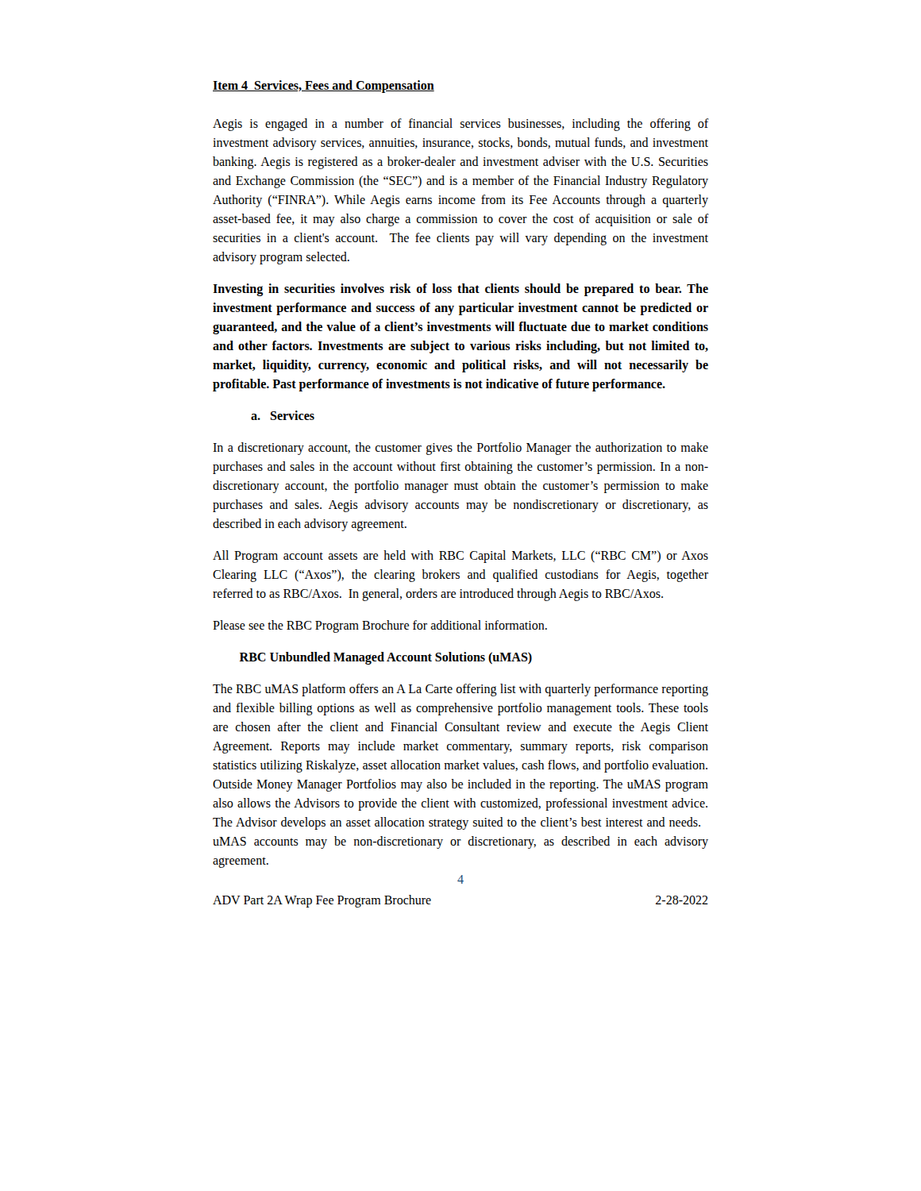Item 4 Services, Fees and Compensation
Aegis is engaged in a number of financial services businesses, including the offering of investment advisory services, annuities, insurance, stocks, bonds, mutual funds, and investment banking. Aegis is registered as a broker-dealer and investment adviser with the U.S. Securities and Exchange Commission (the “SEC”) and is a member of the Financial Industry Regulatory Authority (“FINRA”). While Aegis earns income from its Fee Accounts through a quarterly asset-based fee, it may also charge a commission to cover the cost of acquisition or sale of securities in a client's account. The fee clients pay will vary depending on the investment advisory program selected.
Investing in securities involves risk of loss that clients should be prepared to bear. The investment performance and success of any particular investment cannot be predicted or guaranteed, and the value of a client’s investments will fluctuate due to market conditions and other factors. Investments are subject to various risks including, but not limited to, market, liquidity, currency, economic and political risks, and will not necessarily be profitable. Past performance of investments is not indicative of future performance.
a. Services
In a discretionary account, the customer gives the Portfolio Manager the authorization to make purchases and sales in the account without first obtaining the customer’s permission. In a non-discretionary account, the portfolio manager must obtain the customer’s permission to make purchases and sales. Aegis advisory accounts may be nondiscretionary or discretionary, as described in each advisory agreement.
All Program account assets are held with RBC Capital Markets, LLC (“RBC CM”) or Axos Clearing LLC (“Axos”), the clearing brokers and qualified custodians for Aegis, together referred to as RBC/Axos. In general, orders are introduced through Aegis to RBC/Axos.
Please see the RBC Program Brochure for additional information.
RBC Unbundled Managed Account Solutions (uMAS)
The RBC uMAS platform offers an A La Carte offering list with quarterly performance reporting and flexible billing options as well as comprehensive portfolio management tools. These tools are chosen after the client and Financial Consultant review and execute the Aegis Client Agreement. Reports may include market commentary, summary reports, risk comparison statistics utilizing Riskalyze, asset allocation market values, cash flows, and portfolio evaluation. Outside Money Manager Portfolios may also be included in the reporting. The uMAS program also allows the Advisors to provide the client with customized, professional investment advice. The Advisor develops an asset allocation strategy suited to the client’s best interest and needs. uMAS accounts may be non-discretionary or discretionary, as described in each advisory agreement.
4
ADV Part 2A Wrap Fee Program Brochure 2-28-2022